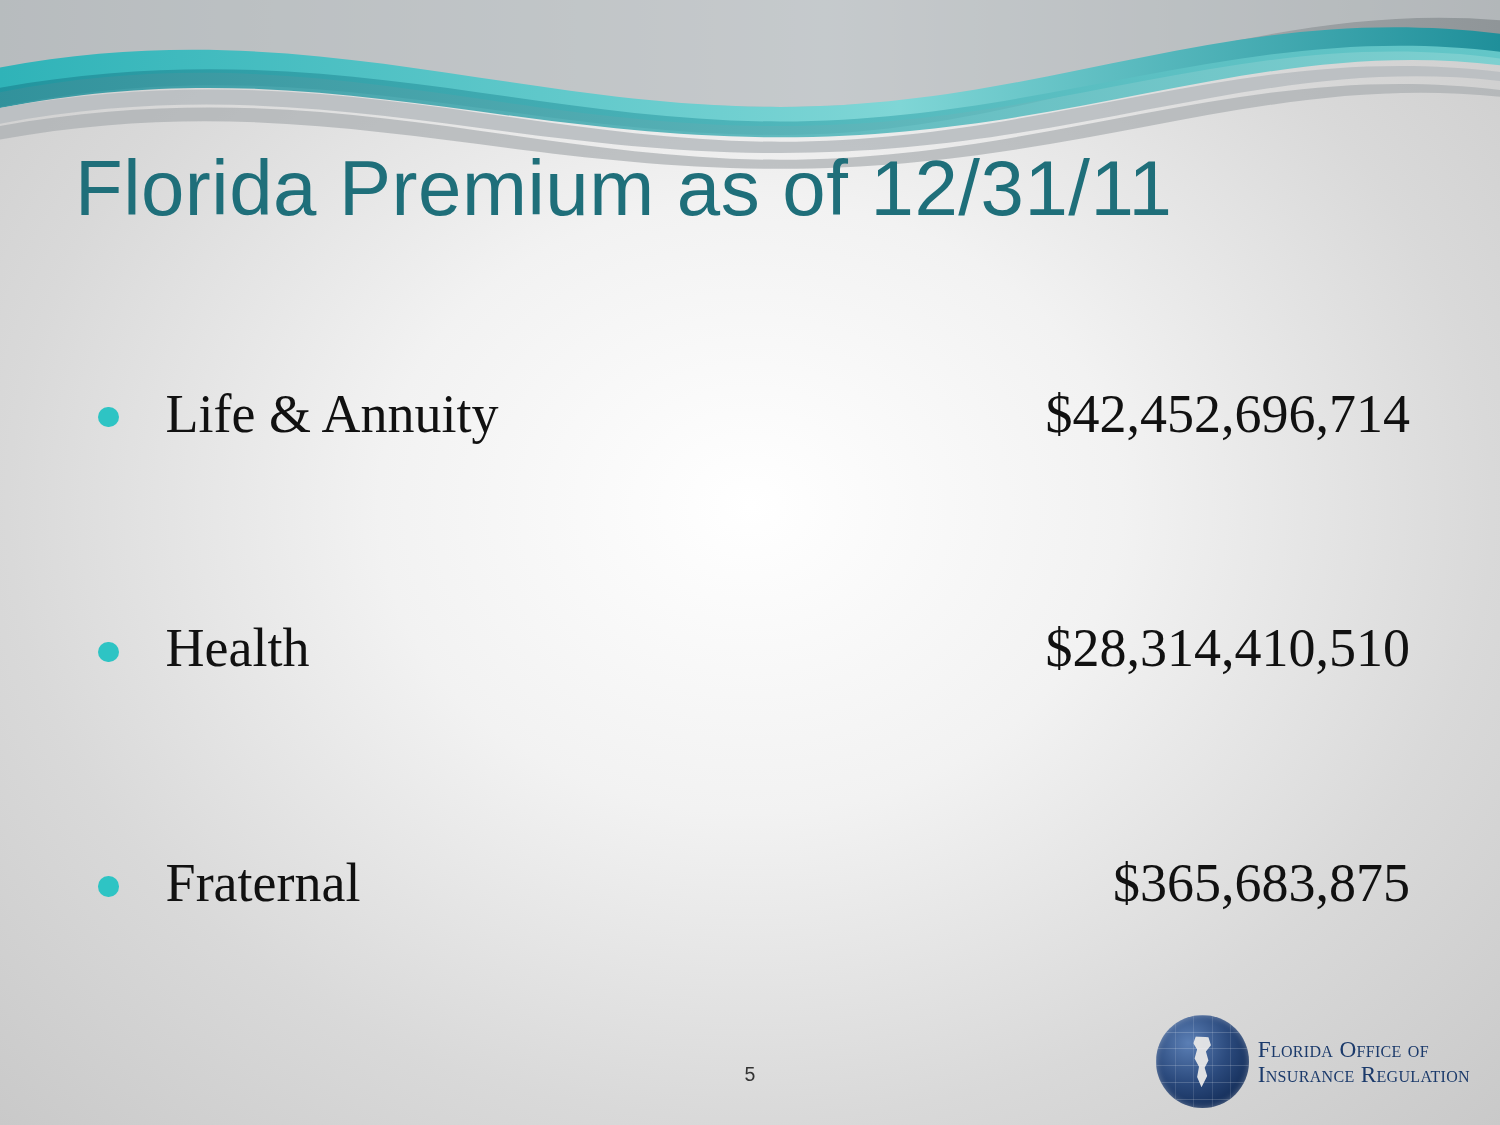Florida Premium as of 12/31/11
Life & Annuity $42,452,696,714
Health $28,314,410,510
Fraternal $365,683,875
5
Florida Office of Insurance Regulation